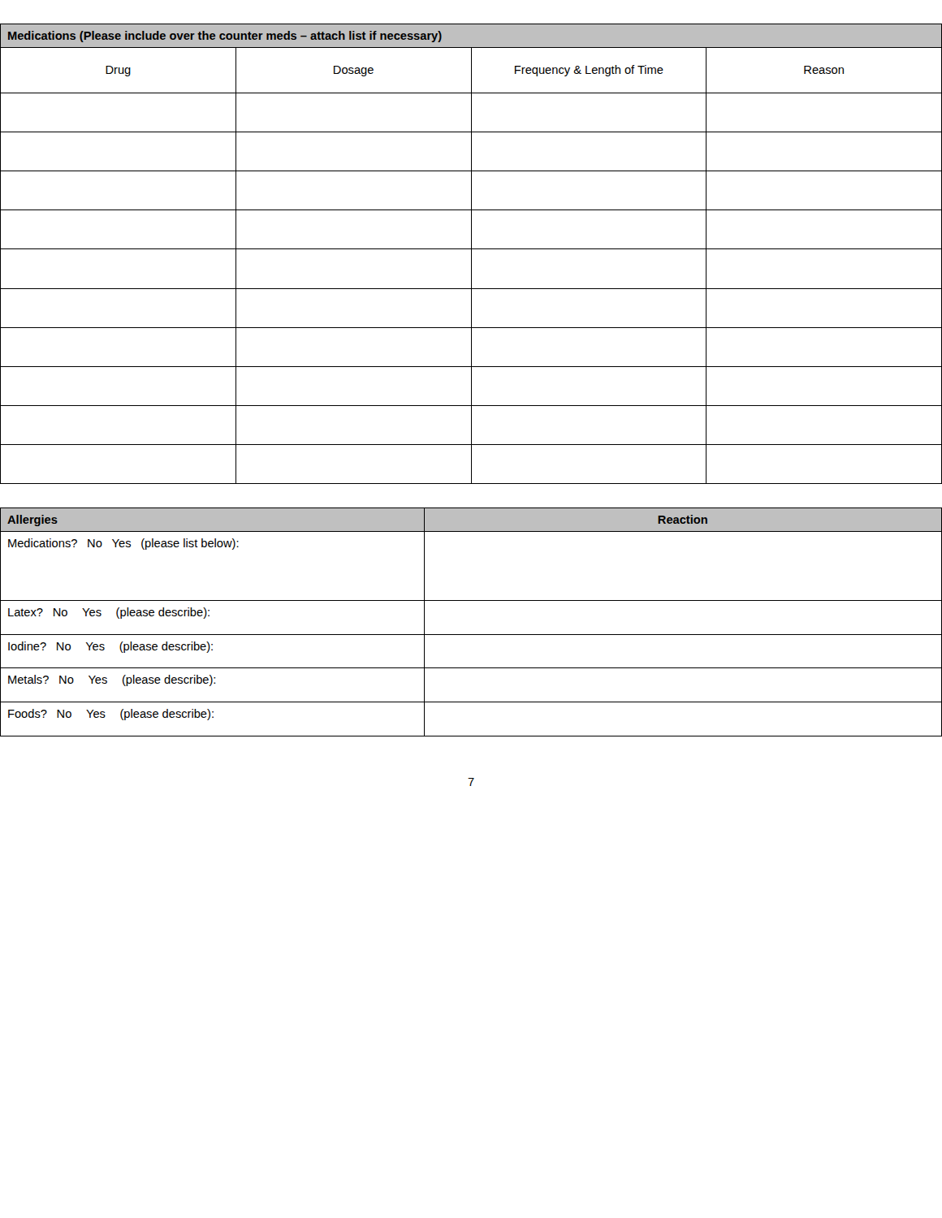| Medications (Please include over the counter meds – attach list if necessary) |
| --- |
| Drug | Dosage | Frequency & Length of Time | Reason |
| Allergies | Reaction |
| --- | --- |
| Medications? No Yes (please list below): | |
| Latex? No Yes (please describe): | |
| Iodine? No Yes (please describe): | |
| Metals? No Yes (please describe): | |
| Foods? No Yes (please describe): | |
7